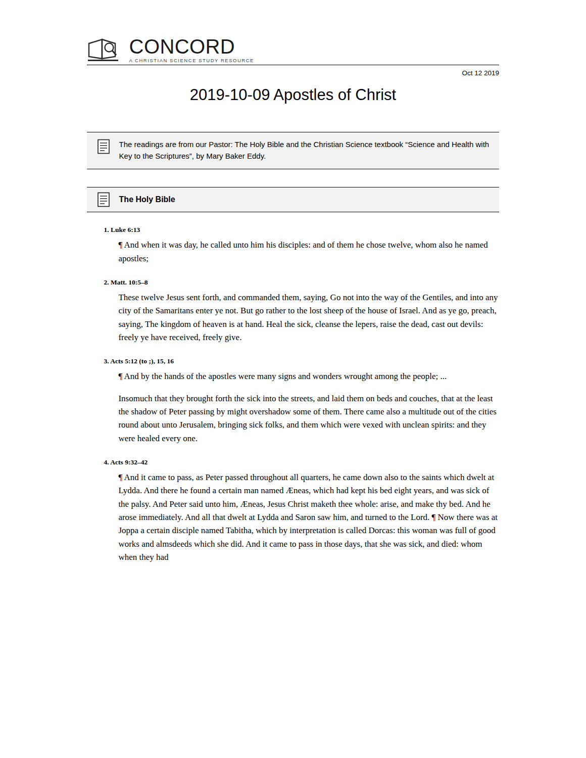CONCORD A CHRISTIAN SCIENCE STUDY RESOURCE
Oct 12 2019
2019-10-09 Apostles of Christ
The readings are from our Pastor: The Holy Bible and the Christian Science textbook “Science and Health with Key to the Scriptures”, by Mary Baker Eddy.
The Holy Bible
Luke 6:13
¶ And when it was day, he called unto him his disciples: and of them he chose twelve, whom also he named apostles;
Matt. 10:5–8
These twelve Jesus sent forth, and commanded them, saying, Go not into the way of the Gentiles, and into any city of the Samaritans enter ye not. But go rather to the lost sheep of the house of Israel. And as ye go, preach, saying, The kingdom of heaven is at hand. Heal the sick, cleanse the lepers, raise the dead, cast out devils: freely ye have received, freely give.
Acts 5:12 (to ;), 15, 16
¶ And by the hands of the apostles were many signs and wonders wrought among the people; ...
Insomuch that they brought forth the sick into the streets, and laid them on beds and couches, that at the least the shadow of Peter passing by might overshadow some of them. There came also a multitude out of the cities round about unto Jerusalem, bringing sick folks, and them which were vexed with unclean spirits: and they were healed every one.
Acts 9:32–42
¶ And it came to pass, as Peter passed throughout all quarters, he came down also to the saints which dwelt at Lydda. And there he found a certain man named Æneas, which had kept his bed eight years, and was sick of the palsy. And Peter said unto him, Æneas, Jesus Christ maketh thee whole: arise, and make thy bed. And he arose immediately. And all that dwelt at Lydda and Saron saw him, and turned to the Lord. ¶ Now there was at Joppa a certain disciple named Tabitha, which by interpretation is called Dorcas: this woman was full of good works and almsdeeds which she did. And it came to pass in those days, that she was sick, and died: whom when they had